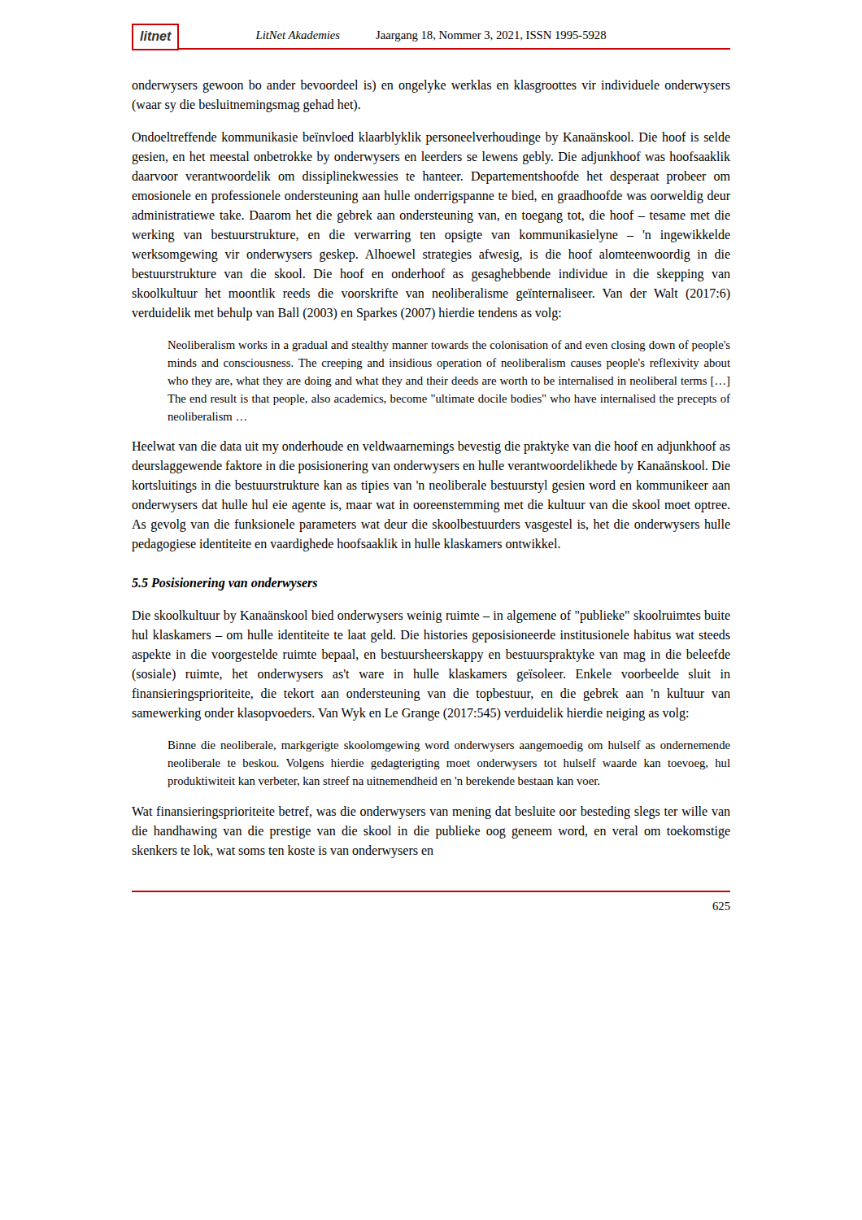litnet
LitNet Akademies Jaargang 18, Nommer 3, 2021, ISSN 1995-5928
onderwysers gewoon bo ander bevoordeel is) en ongelyke werklas en klasgroottes vir individuele onderwysers (waar sy die besluitnemingsmag gehad het).
Ondoeltreffende kommunikasie beïnvloed klaarblyklik personeelverhoudinge by Kanaänskool. Die hoof is selde gesien, en het meestal onbetrokke by onderwysers en leerders se lewens gebly. Die adjunkhoof was hoofsaaklik daarvoor verantwoordelik om dissiplinekwessies te hanteer. Departementshoofde het desperaat probeer om emosionele en professionele ondersteuning aan hulle onderrigspanne te bied, en graadhoofde was oorweldig deur administratiewe take. Daarom het die gebrek aan ondersteuning van, en toegang tot, die hoof – tesame met die werking van bestuurstrukture, en die verwarring ten opsigte van kommunikasielyne – 'n ingewikkelde werksomgewing vir onderwysers geskep. Alhoewel strategies afwesig, is die hoof alomteenwoordig in die bestuurstrukture van die skool. Die hoof en onderhoof as gesaghebbende individue in die skepping van skoolkultuur het moontlik reeds die voorskrifte van neoliberalisme geïnternaliseer. Van der Walt (2017:6) verduidelik met behulp van Ball (2003) en Sparkes (2007) hierdie tendens as volg:
Neoliberalism works in a gradual and stealthy manner towards the colonisation of and even closing down of people's minds and consciousness. The creeping and insidious operation of neoliberalism causes people's reflexivity about who they are, what they are doing and what they and their deeds are worth to be internalised in neoliberal terms […] The end result is that people, also academics, become "ultimate docile bodies" who have internalised the precepts of neoliberalism …
Heelwat van die data uit my onderhoude en veldwaarnemings bevestig die praktyke van die hoof en adjunkhoof as deurslaggewende faktore in die posisionering van onderwysers en hulle verantwoordelikhede by Kanaänskool. Die kortsluitings in die bestuurstrukture kan as tipies van 'n neoliberale bestuurstyl gesien word en kommunikeer aan onderwysers dat hulle hul eie agente is, maar wat in ooreenstemming met die kultuur van die skool moet optree. As gevolg van die funksionele parameters wat deur die skoolbestuurders vasgestel is, het die onderwysers hulle pedagogiese identiteite en vaardighede hoofsaaklik in hulle klaskamers ontwikkel.
5.5 Posisionering van onderwysers
Die skoolkultuur by Kanaänskool bied onderwysers weinig ruimte – in algemene of "publieke" skoolruimtes buite hul klaskamers – om hulle identiteite te laat geld. Die histories geposisioneerde institusionele habitus wat steeds aspekte in die voorgestelde ruimte bepaal, en bestuursheerskappy en bestuurspraktyke van mag in die beleefde (sosiale) ruimte, het onderwysers as't ware in hulle klaskamers geïsoleer. Enkele voorbeelde sluit in finansieringsprioriteite, die tekort aan ondersteuning van die topbestuur, en die gebrek aan 'n kultuur van samewerking onder klasopvoeders. Van Wyk en Le Grange (2017:545) verduidelik hierdie neiging as volg:
Binne die neoliberale, markgerigte skoolomgewing word onderwysers aangemoedig om hulself as ondernemende neoliberale te beskou. Volgens hierdie gedagterigting moet onderwysers tot hulself waarde kan toevoeg, hul produktiwiteit kan verbeter, kan streef na uitnemendheid en 'n berekende bestaan kan voer.
Wat finansieringsprioriteite betref, was die onderwysers van mening dat besluite oor besteding slegs ter wille van die handhawing van die prestige van die skool in die publieke oog geneem word, en veral om toekomstige skenkers te lok, wat soms ten koste is van onderwysers en
625